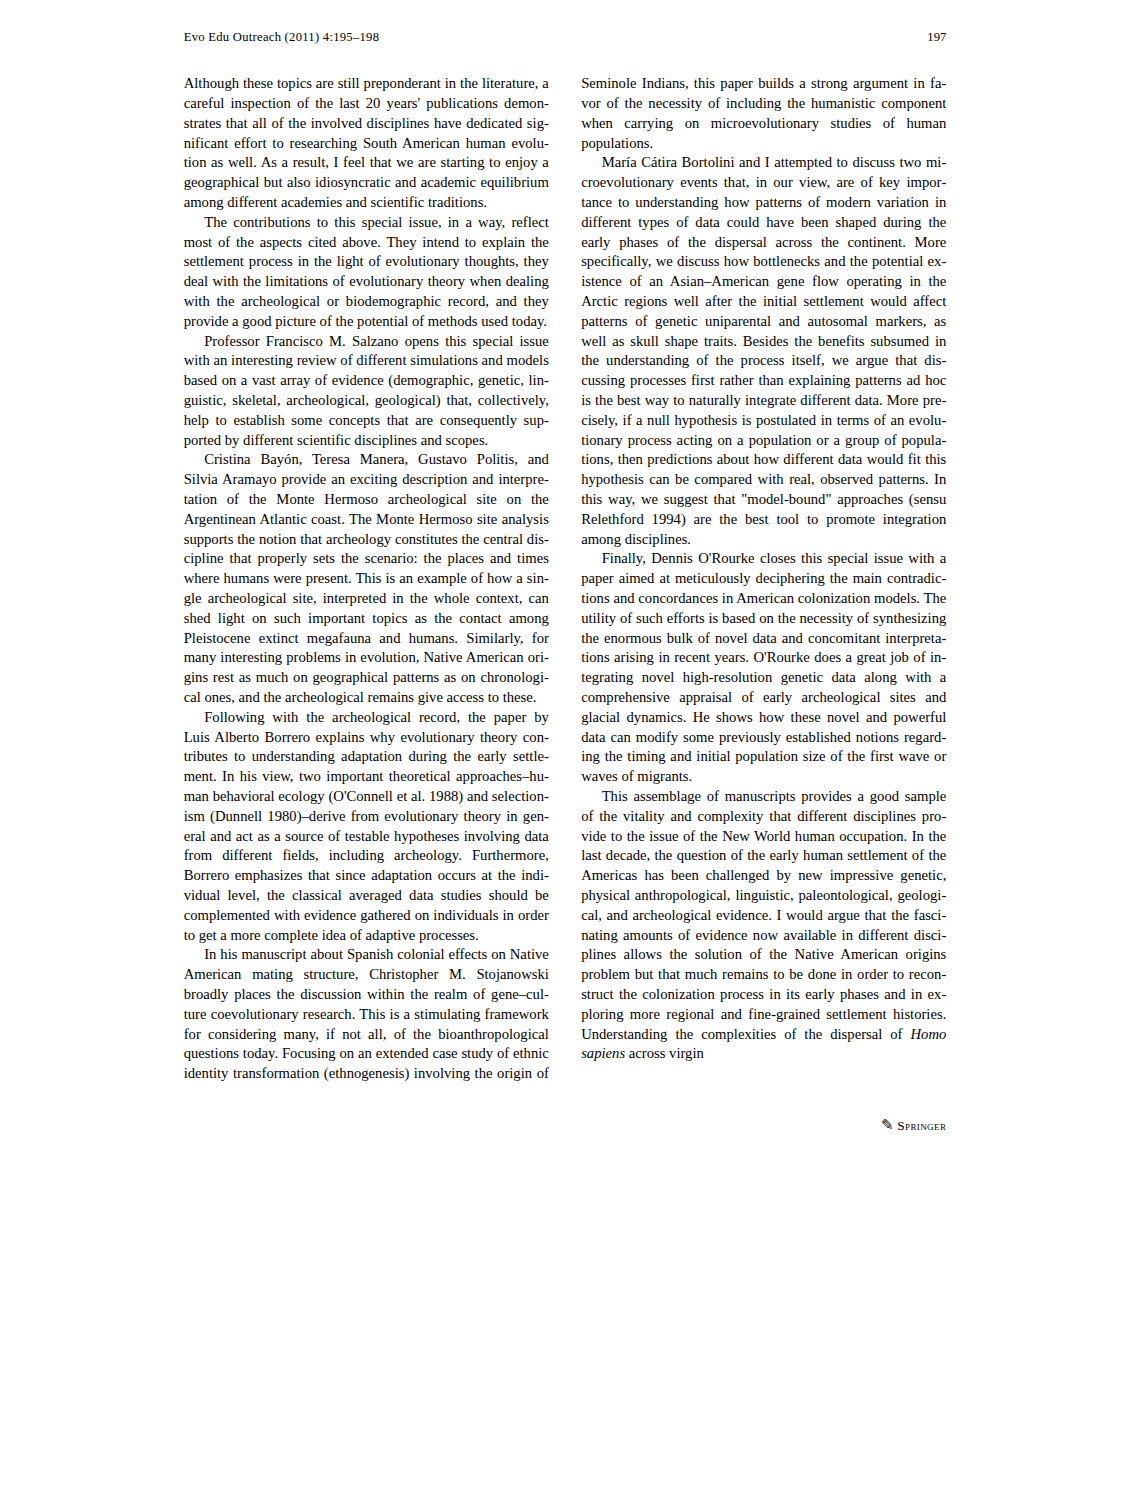Evo Edu Outreach (2011) 4:195–198 197
Although these topics are still preponderant in the literature, a careful inspection of the last 20 years' publications demonstrates that all of the involved disciplines have dedicated significant effort to researching South American human evolution as well. As a result, I feel that we are starting to enjoy a geographical but also idiosyncratic and academic equilibrium among different academies and scientific traditions.
The contributions to this special issue, in a way, reflect most of the aspects cited above. They intend to explain the settlement process in the light of evolutionary thoughts, they deal with the limitations of evolutionary theory when dealing with the archeological or biodemographic record, and they provide a good picture of the potential of methods used today.
Professor Francisco M. Salzano opens this special issue with an interesting review of different simulations and models based on a vast array of evidence (demographic, genetic, linguistic, skeletal, archeological, geological) that, collectively, help to establish some concepts that are consequently supported by different scientific disciplines and scopes.
Cristina Bayón, Teresa Manera, Gustavo Politis, and Silvia Aramayo provide an exciting description and interpretation of the Monte Hermoso archeological site on the Argentinean Atlantic coast. The Monte Hermoso site analysis supports the notion that archeology constitutes the central discipline that properly sets the scenario: the places and times where humans were present. This is an example of how a single archeological site, interpreted in the whole context, can shed light on such important topics as the contact among Pleistocene extinct megafauna and humans. Similarly, for many interesting problems in evolution, Native American origins rest as much on geographical patterns as on chronological ones, and the archeological remains give access to these.
Following with the archeological record, the paper by Luis Alberto Borrero explains why evolutionary theory contributes to understanding adaptation during the early settlement. In his view, two important theoretical approaches–human behavioral ecology (O'Connell et al. 1988) and selectionism (Dunnell 1980)–derive from evolutionary theory in general and act as a source of testable hypotheses involving data from different fields, including archeology. Furthermore, Borrero emphasizes that since adaptation occurs at the individual level, the classical averaged data studies should be complemented with evidence gathered on individuals in order to get a more complete idea of adaptive processes.
In his manuscript about Spanish colonial effects on Native American mating structure, Christopher M. Stojanowski broadly places the discussion within the realm of gene–culture coevolutionary research. This is a stimulating framework for considering many, if not all, of the bioanthropological questions today. Focusing on an extended case study of ethnic identity transformation (ethnogenesis) involving the origin of Seminole Indians, this paper builds a strong argument in favor of the necessity of including the humanistic component when carrying on microevolutionary studies of human populations.
María Cátira Bortolini and I attempted to discuss two microevolutionary events that, in our view, are of key importance to understanding how patterns of modern variation in different types of data could have been shaped during the early phases of the dispersal across the continent. More specifically, we discuss how bottlenecks and the potential existence of an Asian–American gene flow operating in the Arctic regions well after the initial settlement would affect patterns of genetic uniparental and autosomal markers, as well as skull shape traits. Besides the benefits subsumed in the understanding of the process itself, we argue that discussing processes first rather than explaining patterns ad hoc is the best way to naturally integrate different data. More precisely, if a null hypothesis is postulated in terms of an evolutionary process acting on a population or a group of populations, then predictions about how different data would fit this hypothesis can be compared with real, observed patterns. In this way, we suggest that "model-bound" approaches (sensu Relethford 1994) are the best tool to promote integration among disciplines.
Finally, Dennis O'Rourke closes this special issue with a paper aimed at meticulously deciphering the main contradictions and concordances in American colonization models. The utility of such efforts is based on the necessity of synthesizing the enormous bulk of novel data and concomitant interpretations arising in recent years. O'Rourke does a great job of integrating novel high-resolution genetic data along with a comprehensive appraisal of early archeological sites and glacial dynamics. He shows how these novel and powerful data can modify some previously established notions regarding the timing and initial population size of the first wave or waves of migrants.
This assemblage of manuscripts provides a good sample of the vitality and complexity that different disciplines provide to the issue of the New World human occupation. In the last decade, the question of the early human settlement of the Americas has been challenged by new impressive genetic, physical anthropological, linguistic, paleontological, geological, and archeological evidence. I would argue that the fascinating amounts of evidence now available in different disciplines allows the solution of the Native American origins problem but that much remains to be done in order to reconstruct the colonization process in its early phases and in exploring more regional and fine-grained settlement histories. Understanding the complexities of the dispersal of Homo sapiens across virgin
✎Springer